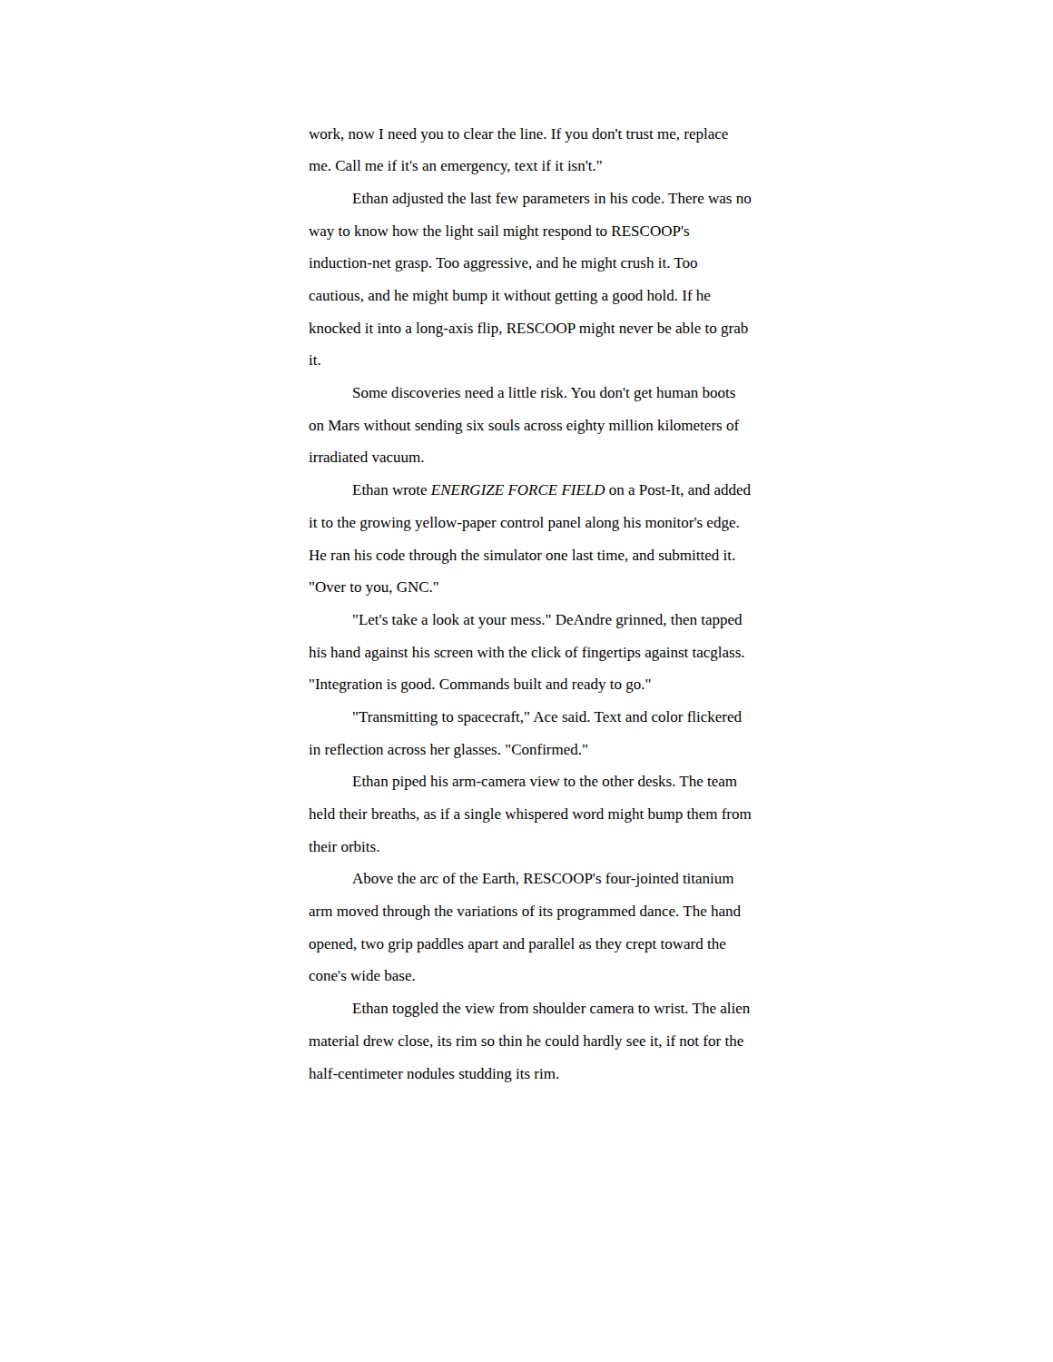work, now I need you to clear the line. If you don't trust me, replace me. Call me if it's an emergency, text if it isn't."
Ethan adjusted the last few parameters in his code. There was no way to know how the light sail might respond to RESCOOP's induction-net grasp. Too aggressive, and he might crush it. Too cautious, and he might bump it without getting a good hold. If he knocked it into a long-axis flip, RESCOOP might never be able to grab it.
Some discoveries need a little risk. You don't get human boots on Mars without sending six souls across eighty million kilometers of irradiated vacuum.
Ethan wrote ENERGIZE FORCE FIELD on a Post-It, and added it to the growing yellow-paper control panel along his monitor's edge. He ran his code through the simulator one last time, and submitted it. "Over to you, GNC."
"Let's take a look at your mess." DeAndre grinned, then tapped his hand against his screen with the click of fingertips against tacglass. "Integration is good. Commands built and ready to go."
"Transmitting to spacecraft," Ace said. Text and color flickered in reflection across her glasses. "Confirmed."
Ethan piped his arm-camera view to the other desks. The team held their breaths, as if a single whispered word might bump them from their orbits.
Above the arc of the Earth, RESCOOP's four-jointed titanium arm moved through the variations of its programmed dance. The hand opened, two grip paddles apart and parallel as they crept toward the cone's wide base.
Ethan toggled the view from shoulder camera to wrist. The alien material drew close, its rim so thin he could hardly see it, if not for the half-centimeter nodules studding its rim.